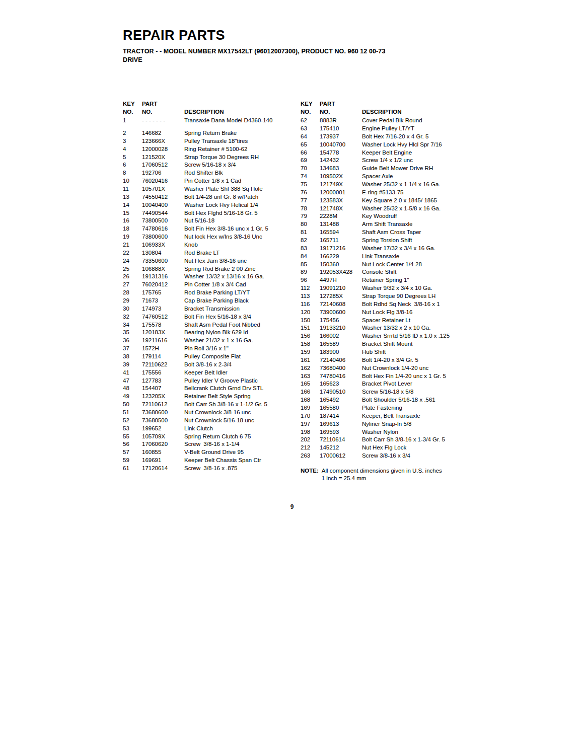REPAIR PARTS
TRACTOR - - MODEL NUMBER MX17542LT (96012007300), PRODUCT NO. 960 12 00-73
DRIVE
| KEY NO. | PART NO. | DESCRIPTION |
| --- | --- | --- |
| 1 | - - - - - - - | Transaxle Dana Model D4360-140 |
| 2 | 146682 | Spring Return Brake |
| 3 | 123666X | Pulley Transaxle 18"tires |
| 4 | 12000028 | Ring Retainer # 5100-62 |
| 5 | 121520X | Strap Torque 30 Degrees RH |
| 6 | 17060512 | Screw 5/16-18 x 3/4 |
| 8 | 192706 | Rod Shifter Blk |
| 10 | 76020416 | Pin Cotter 1/8 x 1 Cad |
| 11 | 105701X | Washer Plate Shf 388 Sq Hole |
| 13 | 74550412 | Bolt 1/4-28 unf Gr. 8 w/Patch |
| 14 | 10040400 | Washer Lock Hvy Helical 1/4 |
| 15 | 74490544 | Bolt Hex Flghd 5/16-18 Gr. 5 |
| 16 | 73800500 | Nut 5/16-18 |
| 18 | 74780616 | Bolt Fin Hex 3/8-16 unc x 1 Gr. 5 |
| 19 | 73800600 | Nut lock Hex w/Ins 3/8-16 Unc |
| 21 | 106933X | Knob |
| 22 | 130804 | Rod Brake LT |
| 24 | 73350600 | Nut Hex Jam 3/8-16 unc |
| 25 | 106888X | Spring Rod Brake 2 00 Zinc |
| 26 | 19131316 | Washer 13/32 x 13/16 x 16 Ga. |
| 27 | 76020412 | Pin Cotter 1/8 x 3/4 Cad |
| 28 | 175765 | Rod Brake Parking LT/YT |
| 29 | 71673 | Cap Brake Parking Black |
| 30 | 174973 | Bracket Transmission |
| 32 | 74760512 | Bolt Fin Hex 5/16-18 x 3/4 |
| 34 | 175578 | Shaft Asm Pedal Foot Nibbed |
| 35 | 120183X | Bearing Nylon Blk 629 Id |
| 36 | 19211616 | Washer 21/32 x 1 x 16 Ga. |
| 37 | 1572H | Pin Roll 3/16 x 1" |
| 38 | 179114 | Pulley Composite Flat |
| 39 | 72110622 | Bolt 3/8-16 x 2-3/4 |
| 41 | 175556 | Keeper Belt Idler |
| 47 | 127783 | Pulley Idler V Groove Plastic |
| 48 | 154407 | Bellcrank Clutch Grnd Drv STL |
| 49 | 123205X | Retainer Belt Style Spring |
| 50 | 72110612 | Bolt Carr Sh 3/8-16 x 1-1/2 Gr. 5 |
| 51 | 73680600 | Nut Crownlock 3/8-16 unc |
| 52 | 73680500 | Nut Crownlock 5/16-18 unc |
| 53 | 199652 | Link Clutch |
| 55 | 105709X | Spring Return Clutch 6 75 |
| 56 | 17060620 | Screw 3/8-16 x 1-1/4 |
| 57 | 160855 | V-Belt Ground Drive 95 |
| 59 | 169691 | Keeper Belt Chassis Span Ctr |
| 61 | 17120614 | Screw 3/8-16 x .875 |
| KEY NO. | PART NO. | DESCRIPTION |
| --- | --- | --- |
| 62 | 8883R | Cover Pedal Blk Round |
| 63 | 175410 | Engine Pulley LT/YT |
| 64 | 173937 | Bolt Hex 7/16-20 x 4 Gr. 5 |
| 65 | 10040700 | Washer Lock Hvy Hlcl Spr 7/16 |
| 66 | 154778 | Keeper Belt Engine |
| 69 | 142432 | Screw 1/4 x 1/2 unc |
| 70 | 134683 | Guide Belt Mower Drive RH |
| 74 | 109502X | Spacer Axle |
| 75 | 121749X | Washer 25/32 x 1 1/4 x 16 Ga. |
| 76 | 12000001 | E-ring #5133-75 |
| 77 | 123583X | Key Square 2 0 x 1845/ 1865 |
| 78 | 121748X | Washer 25/32 x 1-5/8 x 16 Ga. |
| 79 | 2228M | Key Woodruff |
| 80 | 131488 | Arm Shift Transaxle |
| 81 | 165594 | Shaft Asm Cross Taper |
| 82 | 165711 | Spring Torsion Shift |
| 83 | 19171216 | Washer 17/32 x 3/4 x 16 Ga. |
| 84 | 166229 | Link Transaxle |
| 85 | 150360 | Nut Lock Center 1/4-28 |
| 89 | 192053X428 | Console Shift |
| 96 | 4497H | Retainer Spring 1" |
| 112 | 19091210 | Washer 9/32 x 3/4 x 10 Ga. |
| 113 | 127285X | Strap Torque 90 Degrees LH |
| 116 | 72140608 | Bolt Rdhd Sq Neck 3/8-16 x 1 |
| 120 | 73900600 | Nut Lock Flg 3/8-16 |
| 150 | 175456 | Spacer Retainer Lt |
| 151 | 19133210 | Washer 13/32 x 2 x 10 Ga. |
| 156 | 166002 | Washer Srrrtd 5/16 ID x 1.0 x .125 |
| 158 | 165589 | Bracket Shift Mount |
| 159 | 183900 | Hub Shift |
| 161 | 72140406 | Bolt 1/4-20 x 3/4 Gr. 5 |
| 162 | 73680400 | Nut Crownlock 1/4-20 unc |
| 163 | 74780416 | Bolt Hex Fin 1/4-20 unc x 1 Gr. 5 |
| 165 | 165623 | Bracket Pivot Lever |
| 166 | 17490510 | Screw 5/16-18 x 5/8 |
| 168 | 165492 | Bolt Shoulder 5/16-18 x .561 |
| 169 | 165580 | Plate Fastening |
| 170 | 187414 | Keeper, Belt Transaxle |
| 197 | 169613 | Nyliner Snap-In 5/8 |
| 198 | 169593 | Washer Nylon |
| 202 | 72110614 | Bolt Carr Sh 3/8-16 x 1-3/4 Gr. 5 |
| 212 | 145212 | Nut Hex Flg Lock |
| 263 | 17000612 | Screw 3/8-16 x 3/4 |
NOTE: All component dimensions given in U.S. inches
1 inch = 25.4 mm
9